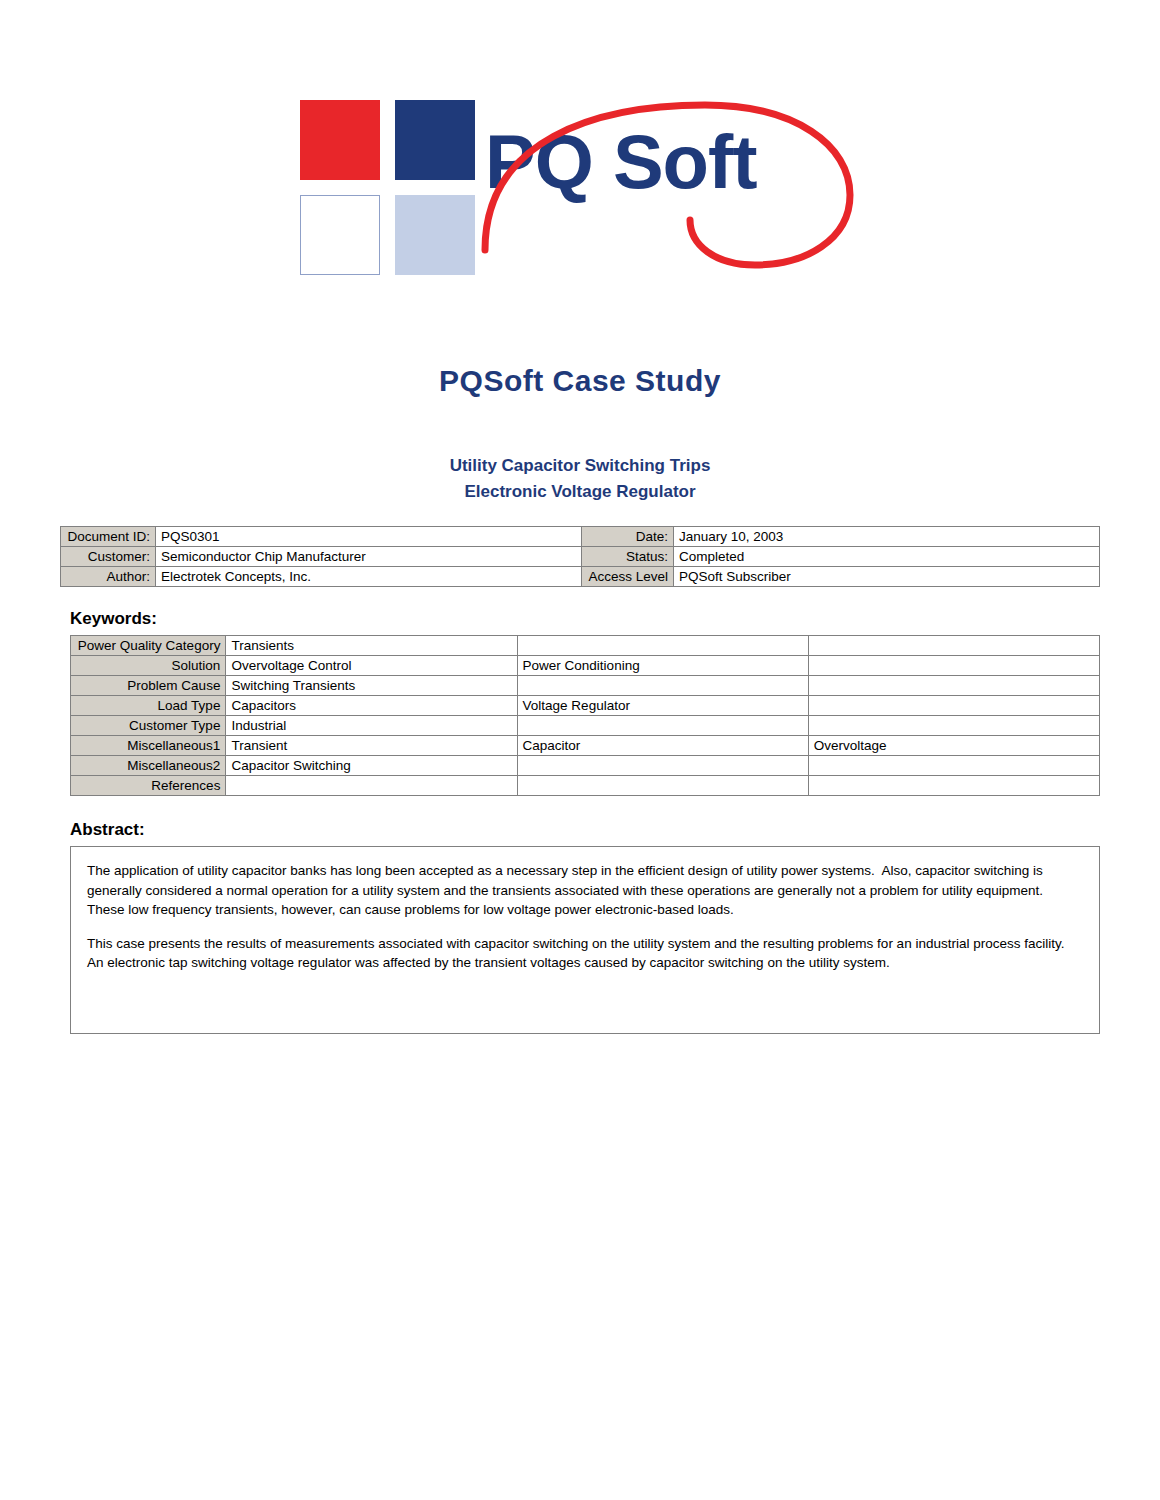PQ Soft
PQSoft Case Study
Utility Capacitor Switching Trips
Electronic Voltage Regulator
| Document ID: | PQS0301 | Date: | January 10, 2003 |
| Customer: | Semiconductor Chip Manufacturer | Status: | Completed |
| Author: | Electrotek Concepts, Inc. | Access Level | PQSoft Subscriber |
Keywords:
| Power Quality Category | Transients | | |
| Solution | Overvoltage Control | Power Conditioning | |
| Problem Cause | Switching Transients | | |
| Load Type | Capacitors | Voltage Regulator | |
| Customer Type | Industrial | | |
| Miscellaneous1 | Transient | Capacitor | Overvoltage |
| Miscellaneous2 | Capacitor Switching | | |
| References | | | |
Abstract:
The application of utility capacitor banks has long been accepted as a necessary step in the efficient design of utility power systems. Also, capacitor switching is generally considered a normal operation for a utility system and the transients associated with these operations are generally not a problem for utility equipment. These low frequency transients, however, can cause problems for low voltage power electronic-based loads.
This case presents the results of measurements associated with capacitor switching on the utility system and the resulting problems for an industrial process facility. An electronic tap switching voltage regulator was affected by the transient voltages caused by capacitor switching on the utility system.